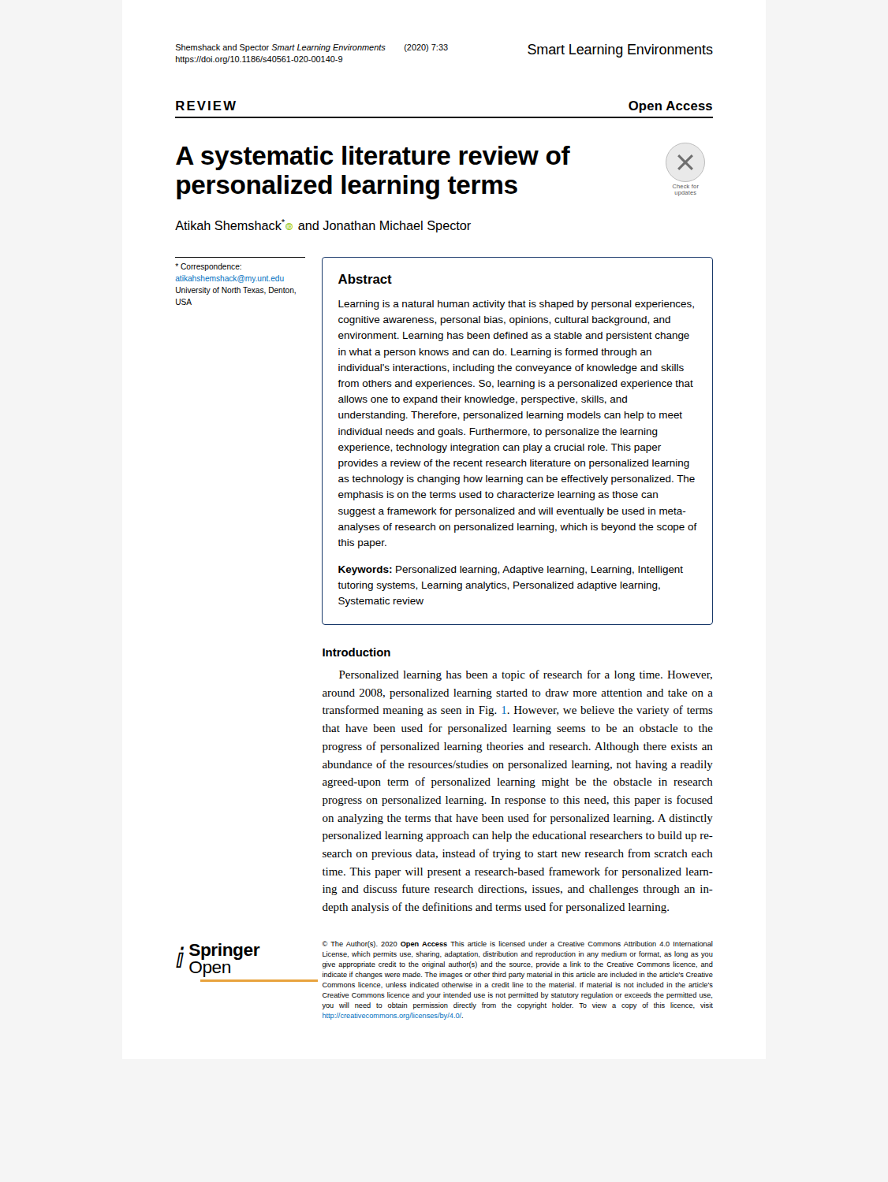Shemshack and Spector Smart Learning Environments (2020) 7:33
https://doi.org/10.1186/s40561-020-00140-9
Smart Learning Environments
REVIEW
Open Access
A systematic literature review of
personalized learning terms
Check for
updates
Atikah Shemshack* and Jonathan Michael Spector
* Correspondence:
atikahshemshack@my.unt.edu
University of North Texas, Denton,
USA
Abstract
Learning is a natural human activity that is shaped by personal experiences, cognitive awareness, personal bias, opinions, cultural background, and environment. Learning has been defined as a stable and persistent change in what a person knows and can do. Learning is formed through an individual's interactions, including the conveyance of knowledge and skills from others and experiences. So, learning is a personalized experience that allows one to expand their knowledge, perspective, skills, and understanding. Therefore, personalized learning models can help to meet individual needs and goals. Furthermore, to personalize the learning experience, technology integration can play a crucial role. This paper provides a review of the recent research literature on personalized learning as technology is changing how learning can be effectively personalized. The emphasis is on the terms used to characterize learning as those can suggest a framework for personalized and will eventually be used in meta-analyses of research on personalized learning, which is beyond the scope of this paper.
Keywords: Personalized learning, Adaptive learning, Learning, Intelligent tutoring systems, Learning analytics, Personalized adaptive learning, Systematic review
Introduction
Personalized learning has been a topic of research for a long time. However, around 2008, personalized learning started to draw more attention and take on a transformed meaning as seen in Fig. 1. However, we believe the variety of terms that have been used for personalized learning seems to be an obstacle to the progress of personalized learning theories and research. Although there exists an abundance of the resources/studies on personalized learning, not having a readily agreed-upon term of personalized learning might be the obstacle in research progress on personalized learning. In response to this need, this paper is focused on analyzing the terms that have been used for personalized learning. A distinctly personalized learning approach can help the educational researchers to build up research on previous data, instead of trying to start new research from scratch each time. This paper will present a research-based framework for personalized learning and discuss future research directions, issues, and challenges through an in-depth analysis of the definitions and terms used for personalized learning.
ⅈ Springer Open
© The Author(s). 2020 Open Access This article is licensed under a Creative Commons Attribution 4.0 International License, which permits use, sharing, adaptation, distribution and reproduction in any medium or format, as long as you give appropriate credit to the original author(s) and the source, provide a link to the Creative Commons licence, and indicate if changes were made. The images or other third party material in this article are included in the article's Creative Commons licence, unless indicated otherwise in a credit line to the material. If material is not included in the article's Creative Commons licence and your intended use is not permitted by statutory regulation or exceeds the permitted use, you will need to obtain permission directly from the copyright holder. To view a copy of this licence, visit http://creativecommons.org/licenses/by/4.0/.